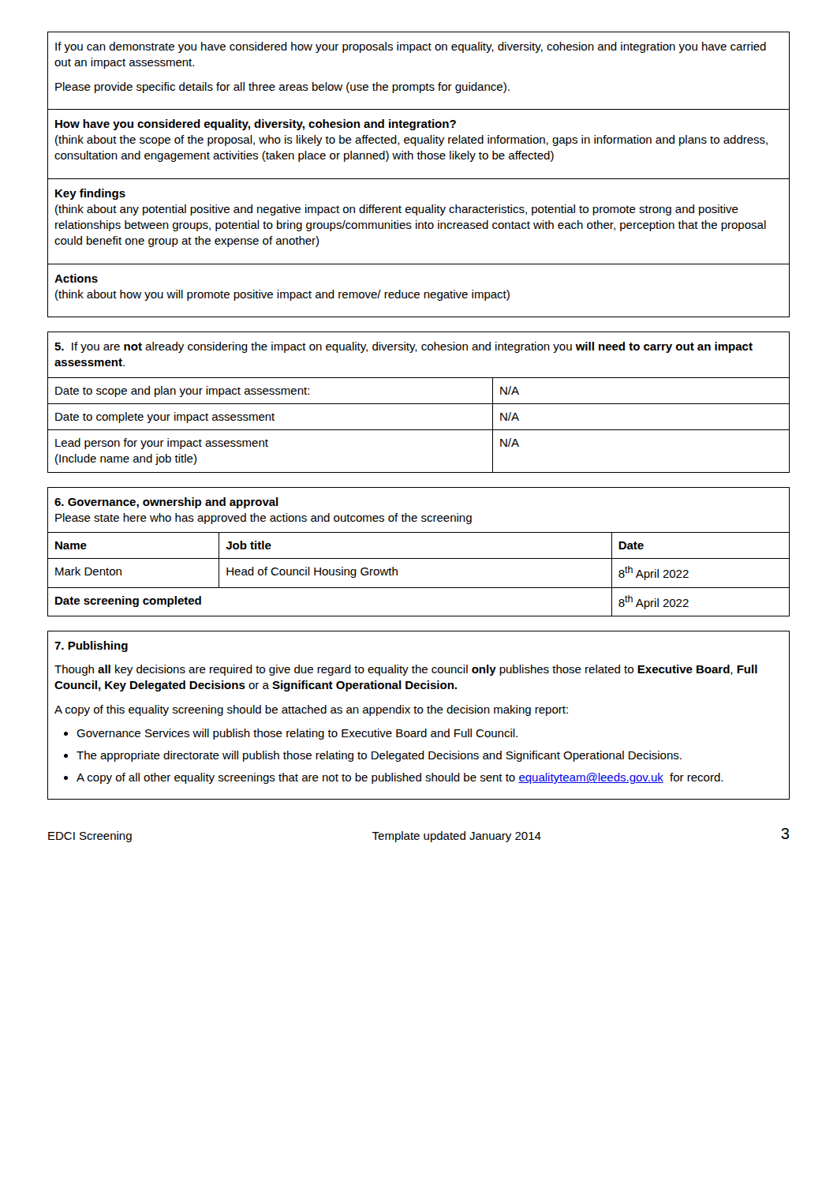| If you can demonstrate you have considered how your proposals impact on equality, diversity, cohesion and integration you have carried out an impact assessment. Please provide specific details for all three areas below (use the prompts for guidance). |
| How have you considered equality, diversity, cohesion and integration? (think about the scope of the proposal, who is likely to be affected, equality related information, gaps in information and plans to address, consultation and engagement activities (taken place or planned) with those likely to be affected) |
| Key findings (think about any potential positive and negative impact on different equality characteristics, potential to promote strong and positive relationships between groups, potential to bring groups/communities into increased contact with each other, perception that the proposal could benefit one group at the expense of another) |
| Actions (think about how you will promote positive impact and remove/ reduce negative impact) |
| 5. If you are not already considering the impact on equality, diversity, cohesion and integration you will need to carry out an impact assessment . |
| Date to scope and plan your impact assessment: | N/A |
| Date to complete your impact assessment | N/A |
| Lead person for your impact assessment (Include name and job title) | N/A |
| 6. Governance, ownership and approval Please state here who has approved the actions and outcomes of the screening |
| Name | Job title | Date |
| Mark Denton | Head of Council Housing Growth | 8 th April 2022 |
| Date screening completed | 8 th April 2022 |
| 7. Publishing Though all key decisions are required to give due regard to equality the council only publishes those related to Executive Board , Full Council, Key Delegated Decisions or a Significant Operational Decision. A copy of this equality screening should be attached as an appendix to the decision making report: Governance Services will publish those relating to Executive Board and Full Council. The appropriate directorate will publish those relating to Delegated Decisions and Significant Operational Decisions. A copy of all other equality screenings that are not to be published should be sent to equalityteam@leeds.gov.uk for record. |
EDCI Screening Template updated January 2014 3